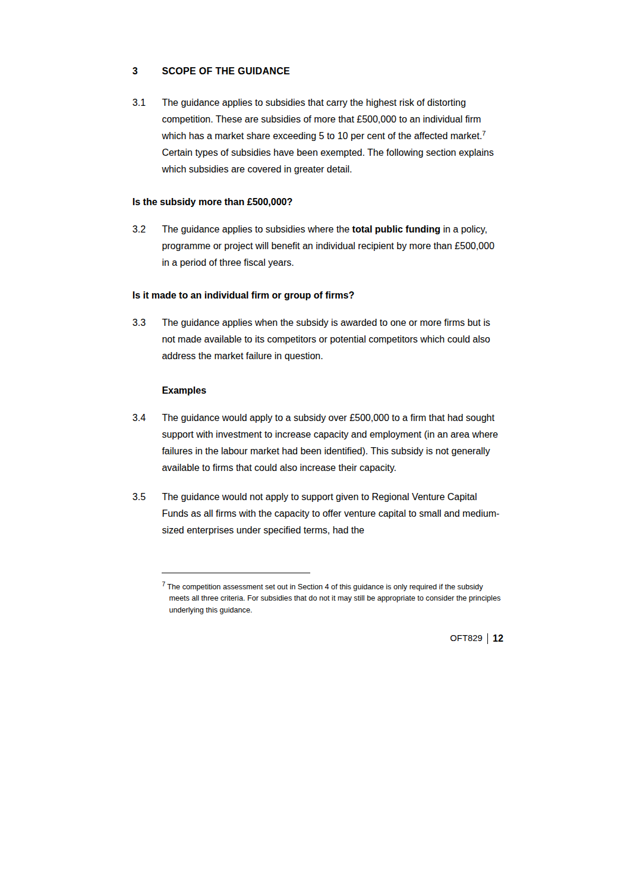3 SCOPE OF THE GUIDANCE
3.1 The guidance applies to subsidies that carry the highest risk of distorting competition. These are subsidies of more that £500,000 to an individual firm which has a market share exceeding 5 to 10 per cent of the affected market.7 Certain types of subsidies have been exempted. The following section explains which subsidies are covered in greater detail.
Is the subsidy more than £500,000?
3.2 The guidance applies to subsidies where the total public funding in a policy, programme or project will benefit an individual recipient by more than £500,000 in a period of three fiscal years.
Is it made to an individual firm or group of firms?
3.3 The guidance applies when the subsidy is awarded to one or more firms but is not made available to its competitors or potential competitors which could also address the market failure in question.
Examples
3.4 The guidance would apply to a subsidy over £500,000 to a firm that had sought support with investment to increase capacity and employment (in an area where failures in the labour market had been identified). This subsidy is not generally available to firms that could also increase their capacity.
3.5 The guidance would not apply to support given to Regional Venture Capital Funds as all firms with the capacity to offer venture capital to small and medium-sized enterprises under specified terms, had the
7 The competition assessment set out in Section 4 of this guidance is only required if the subsidy meets all three criteria. For subsidies that do not it may still be appropriate to consider the principles underlying this guidance.
OFT829 12